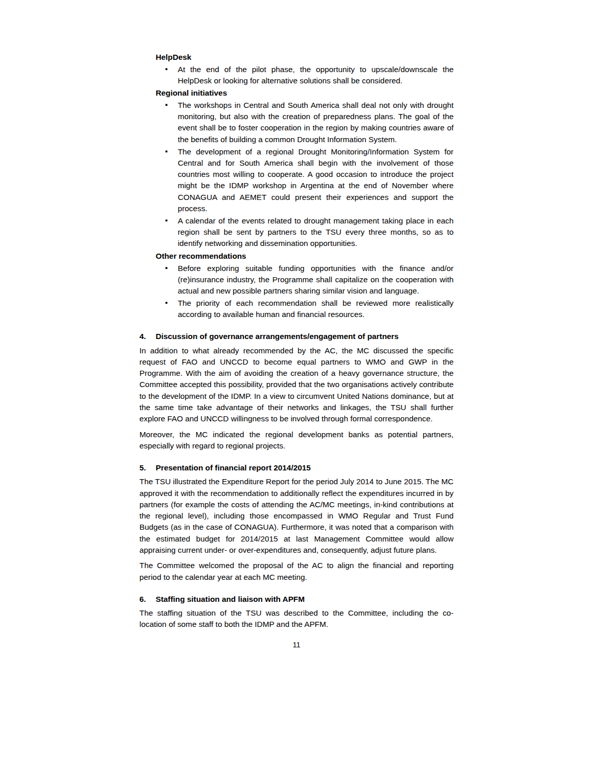HelpDesk
At the end of the pilot phase, the opportunity to upscale/downscale the HelpDesk or looking for alternative solutions shall be considered.
Regional initiatives
The workshops in Central and South America shall deal not only with drought monitoring, but also with the creation of preparedness plans. The goal of the event shall be to foster cooperation in the region by making countries aware of the benefits of building a common Drought Information System.
The development of a regional Drought Monitoring/Information System for Central and for South America shall begin with the involvement of those countries most willing to cooperate. A good occasion to introduce the project might be the IDMP workshop in Argentina at the end of November where CONAGUA and AEMET could present their experiences and support the process.
A calendar of the events related to drought management taking place in each region shall be sent by partners to the TSU every three months, so as to identify networking and dissemination opportunities.
Other recommendations
Before exploring suitable funding opportunities with the finance and/or (re)insurance industry, the Programme shall capitalize on the cooperation with actual and new possible partners sharing similar vision and language.
The priority of each recommendation shall be reviewed more realistically according to available human and financial resources.
4. Discussion of governance arrangements/engagement of partners
In addition to what already recommended by the AC, the MC discussed the specific request of FAO and UNCCD to become equal partners to WMO and GWP in the Programme. With the aim of avoiding the creation of a heavy governance structure, the Committee accepted this possibility, provided that the two organisations actively contribute to the development of the IDMP. In a view to circumvent United Nations dominance, but at the same time take advantage of their networks and linkages, the TSU shall further explore FAO and UNCCD willingness to be involved through formal correspondence.
Moreover, the MC indicated the regional development banks as potential partners, especially with regard to regional projects.
5. Presentation of financial report 2014/2015
The TSU illustrated the Expenditure Report for the period July 2014 to June 2015. The MC approved it with the recommendation to additionally reflect the expenditures incurred in by partners (for example the costs of attending the AC/MC meetings, in-kind contributions at the regional level), including those encompassed in WMO Regular and Trust Fund Budgets (as in the case of CONAGUA). Furthermore, it was noted that a comparison with the estimated budget for 2014/2015 at last Management Committee would allow appraising current under- or over-expenditures and, consequently, adjust future plans.
The Committee welcomed the proposal of the AC to align the financial and reporting period to the calendar year at each MC meeting.
6. Staffing situation and liaison with APFM
The staffing situation of the TSU was described to the Committee, including the co-location of some staff to both the IDMP and the APFM.
11